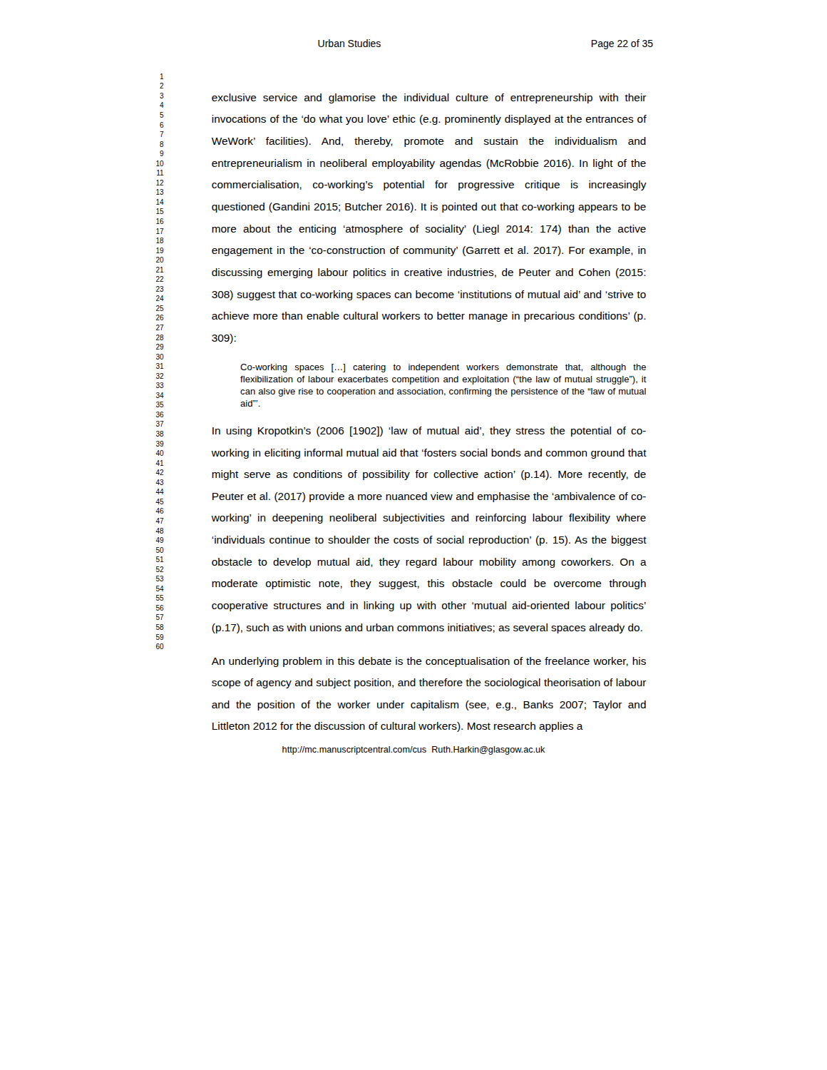Urban Studies Page 22 of 35
12345 678910 1112131415 1617181920 2122232425 2627282930 3132333435 3637383940 4142434445 4647484950 5152535455 5657585960
exclusive service and glamorise the individual culture of entrepreneurship with their invocations of the ‘do what you love’ ethic (e.g. prominently displayed at the entrances of WeWork’ facilities). And, thereby, promote and sustain the individualism and entrepreneurialism in neoliberal employability agendas (McRobbie 2016). In light of the commercialisation, co-working’s potential for progressive critique is increasingly questioned (Gandini 2015; Butcher 2016). It is pointed out that co-working appears to be more about the enticing ‘atmosphere of sociality’ (Liegl 2014: 174) than the active engagement in the ‘co-construction of community’ (Garrett et al. 2017). For example, in discussing emerging labour politics in creative industries, de Peuter and Cohen (2015: 308) suggest that co-working spaces can become ‘institutions of mutual aid’ and ‘strive to achieve more than enable cultural workers to better manage in precarious conditions’ (p. 309):
Co-working spaces […] catering to independent workers demonstrate that, although the flexibilization of labour exacerbates competition and exploitation (“the law of mutual struggle”), it can also give rise to cooperation and association, confirming the persistence of the “law of mutual aid”’.
In using Kropotkin’s (2006 [1902]) ‘law of mutual aid’, they stress the potential of co-working in eliciting informal mutual aid that ‘fosters social bonds and common ground that might serve as conditions of possibility for collective action’ (p.14). More recently, de Peuter et al. (2017) provide a more nuanced view and emphasise the ‘ambivalence of co-working’ in deepening neoliberal subjectivities and reinforcing labour flexibility where ‘individuals continue to shoulder the costs of social reproduction’ (p. 15). As the biggest obstacle to develop mutual aid, they regard labour mobility among coworkers. On a moderate optimistic note, they suggest, this obstacle could be overcome through cooperative structures and in linking up with other ‘mutual aid-oriented labour politics’ (p.17), such as with unions and urban commons initiatives; as several spaces already do.
An underlying problem in this debate is the conceptualisation of the freelance worker, his scope of agency and subject position, and therefore the sociological theorisation of labour and the position of the worker under capitalism (see, e.g., Banks 2007; Taylor and Littleton 2012 for the discussion of cultural workers). Most research applies a
http://mc.manuscriptcentral.com/cus Ruth.Harkin@glasgow.ac.uk